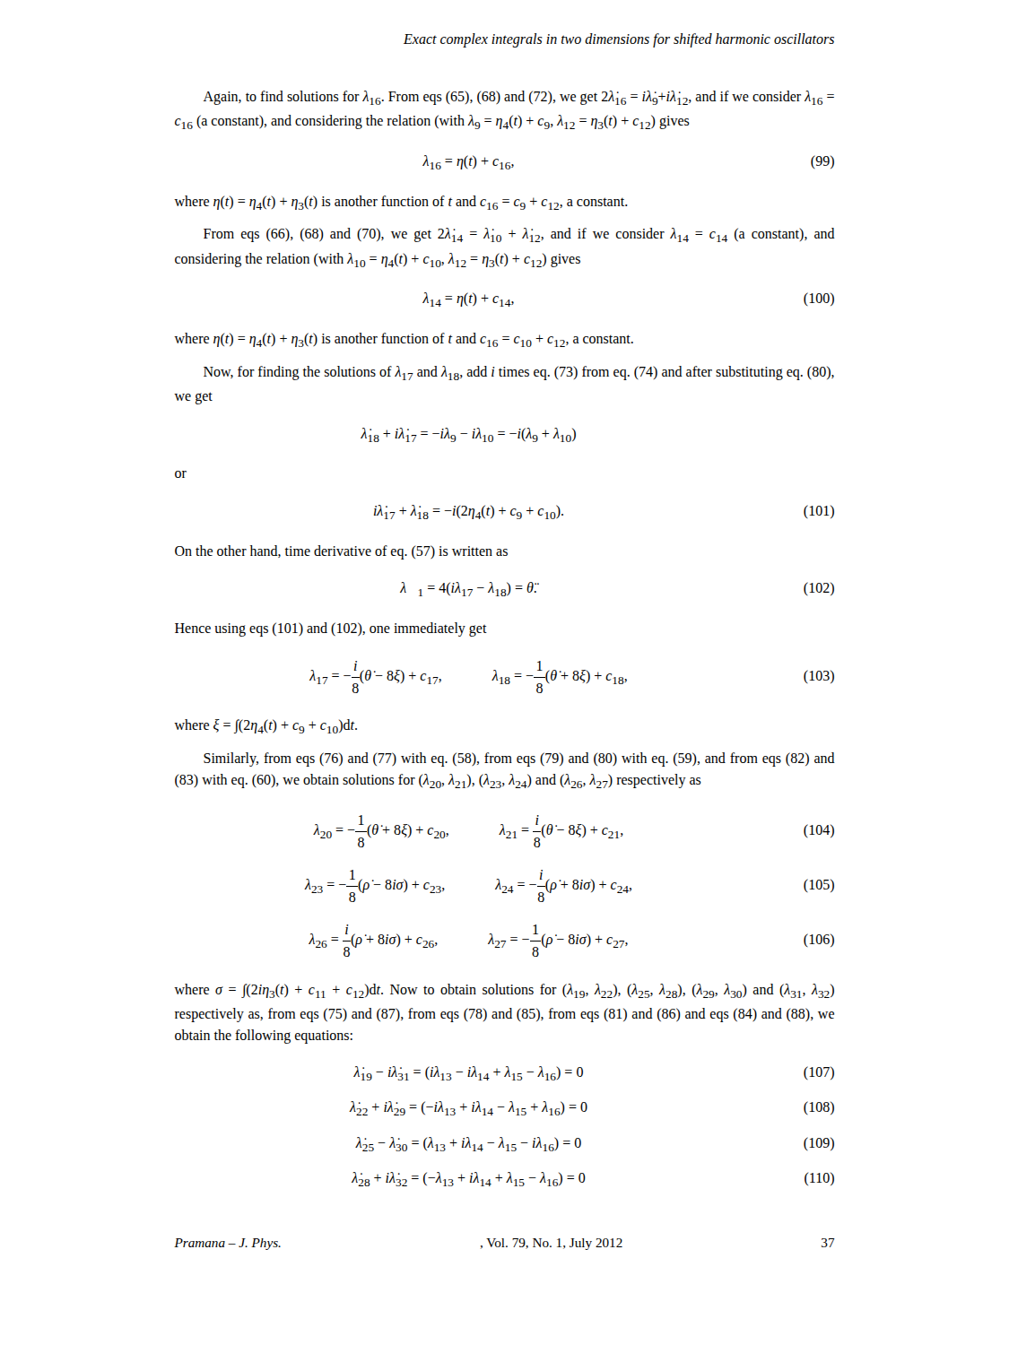Exact complex integrals in two dimensions for shifted harmonic oscillators
Again, to find solutions for λ16. From eqs (65), (68) and (72), we get 2λ̇16 = iλ̇9+iλ̇12, and if we consider λ16 = c16 (a constant), and considering the relation (with λ9 = η4(t) + c9, λ12 = η3(t) + c12) gives
λ16 = η(t) + c16,
(99)
where η(t) = η4(t) + η3(t) is another function of t and c16 = c9 + c12, a constant.
From eqs (66), (68) and (70), we get 2λ̇14 = λ̇10 + λ̇12, and if we consider λ14 = c14 (a constant), and considering the relation (with λ10 = η4(t) + c10, λ12 = η3(t) + c12) gives
λ14 = η(t) + c14,
(100)
where η(t) = η4(t) + η3(t) is another function of t and c16 = c10 + c12, a constant.
Now, for finding the solutions of λ17 and λ18, add i times eq. (73) from eq. (74) and after substituting eq. (80), we get
λ̇18 + iλ̇17 = −iλ9 − iλ10 = −i(λ9 + λ10)
or
iλ̇17 + λ̇18 = −i(2η4(t) + c9 + c10).
(101)
On the other hand, time derivative of eq. (57) is written as
λ⃛1 = 4(iλ17 − λ18) = θ̈.
(102)
Hence using eqs (101) and (102), one immediately get
λ17 = −i 8(θ̇ − 8ξ) + c17, λ18 = −18(θ̇ + 8ξ) + c18,
(103)
where ξ = ∫(2η4(t) + c9 + c10)dt.
Similarly, from eqs (76) and (77) with eq. (58), from eqs (79) and (80) with eq. (59), and from eqs (82) and (83) with eq. (60), we obtain solutions for (λ20, λ21), (λ23, λ24) and (λ26, λ27) respectively as
λ20 = −18(θ̇ + 8ξ) + c20, λ21 = i 8(θ̇ − 8ξ) + c21,
(104)
λ23 = −18(ρ̇ − 8iσ) + c23, λ24 = −i 8(ρ̇ + 8iσ) + c24,
(105)
λ26 = i 8(ρ̇ + 8iσ) + c26, λ27 = −18(ρ̇ − 8iσ) + c27,
(106)
where σ = ∫(2iη3(t) + c11 + c12)dt. Now to obtain solutions for (λ19, λ22), (λ25, λ28), (λ29, λ30) and (λ31, λ32) respectively as, from eqs (75) and (87), from eqs (78) and (85), from eqs (81) and (86) and eqs (84) and (88), we obtain the following equations:
λ̇19 − iλ̇31 = (iλ13 − iλ14 + λ15 − λ16) = 0
(107)
λ̇22 + iλ̇29 = (−iλ13 + iλ14 − λ15 + λ16) = 0
(108)
λ̇25 − λ̇30 = (λ13 + iλ14 − λ15 − iλ16) = 0
(109)
λ̇28 + iλ̇32 = (−λ13 + iλ14 + λ15 − λ16) = 0
(110)
Pramana – J. Phys., Vol. 79, No. 1, July 2012 37